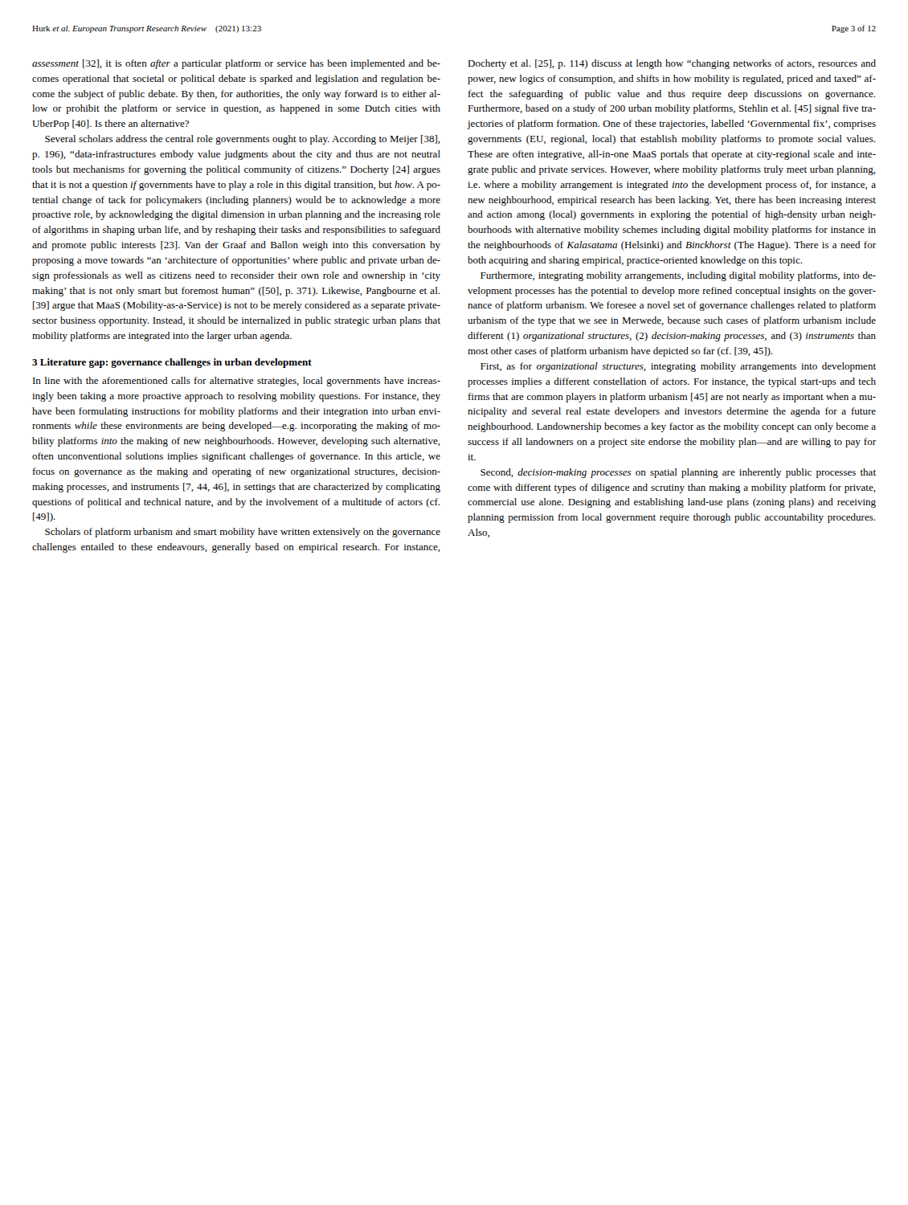Hurk et al. European Transport Research Review (2021) 13:23
Page 3 of 12
assessment [32], it is often after a particular platform or service has been implemented and becomes operational that societal or political debate is sparked and legislation and regulation become the subject of public debate. By then, for authorities, the only way forward is to either allow or prohibit the platform or service in question, as happened in some Dutch cities with UberPop [40]. Is there an alternative?
Several scholars address the central role governments ought to play. According to Meijer [38], p. 196), “data-infrastructures embody value judgments about the city and thus are not neutral tools but mechanisms for governing the political community of citizens.” Docherty [24] argues that it is not a question if governments have to play a role in this digital transition, but how. A potential change of tack for policymakers (including planners) would be to acknowledge a more proactive role, by acknowledging the digital dimension in urban planning and the increasing role of algorithms in shaping urban life, and by reshaping their tasks and responsibilities to safeguard and promote public interests [23]. Van der Graaf and Ballon weigh into this conversation by proposing a move towards “an ‘architecture of opportunities’ where public and private urban design professionals as well as citizens need to reconsider their own role and ownership in ‘city making’ that is not only smart but foremost human” ([50], p. 371). Likewise, Pangbourne et al. [39] argue that MaaS (Mobility-as-a-Service) is not to be merely considered as a separate private-sector business opportunity. Instead, it should be internalized in public strategic urban plans that mobility platforms are integrated into the larger urban agenda.
3 Literature gap: governance challenges in urban development
In line with the aforementioned calls for alternative strategies, local governments have increasingly been taking a more proactive approach to resolving mobility questions. For instance, they have been formulating instructions for mobility platforms and their integration into urban environments while these environments are being developed—e.g. incorporating the making of mobility platforms into the making of new neighbourhoods. However, developing such alternative, often unconventional solutions implies significant challenges of governance. In this article, we focus on governance as the making and operating of new organizational structures, decision-making processes, and instruments [7, 44, 46], in settings that are characterized by complicating questions of political and technical nature, and by the involvement of a multitude of actors (cf. [49]).
Scholars of platform urbanism and smart mobility have written extensively on the governance challenges entailed to these endeavours, generally based on empirical research. For instance, Docherty et al. [25], p. 114) discuss at length how “changing networks of actors, resources and power, new logics of consumption, and shifts in how mobility is regulated, priced and taxed” affect the safeguarding of public value and thus require deep discussions on governance. Furthermore, based on a study of 200 urban mobility platforms, Stehlin et al. [45] signal five trajectories of platform formation. One of these trajectories, labelled ‘Governmental fix’, comprises governments (EU, regional, local) that establish mobility platforms to promote social values. These are often integrative, all-in-one MaaS portals that operate at city-regional scale and integrate public and private services. However, where mobility platforms truly meet urban planning, i.e. where a mobility arrangement is integrated into the development process of, for instance, a new neighbourhood, empirical research has been lacking. Yet, there has been increasing interest and action among (local) governments in exploring the potential of high-density urban neighbourhoods with alternative mobility schemes including digital mobility platforms for instance in the neighbourhoods of Kalasatama (Helsinki) and Binckhorst (The Hague). There is a need for both acquiring and sharing empirical, practice-oriented knowledge on this topic.
Furthermore, integrating mobility arrangements, including digital mobility platforms, into development processes has the potential to develop more refined conceptual insights on the governance of platform urbanism. We foresee a novel set of governance challenges related to platform urbanism of the type that we see in Merwede, because such cases of platform urbanism include different (1) organizational structures, (2) decision-making processes, and (3) instruments than most other cases of platform urbanism have depicted so far (cf. [39, 45]).
First, as for organizational structures, integrating mobility arrangements into development processes implies a different constellation of actors. For instance, the typical start-ups and tech firms that are common players in platform urbanism [45] are not nearly as important when a municipality and several real estate developers and investors determine the agenda for a future neighbourhood. Landownership becomes a key factor as the mobility concept can only become a success if all landowners on a project site endorse the mobility plan—and are willing to pay for it.
Second, decision-making processes on spatial planning are inherently public processes that come with different types of diligence and scrutiny than making a mobility platform for private, commercial use alone. Designing and establishing land-use plans (zoning plans) and receiving planning permission from local government require thorough public accountability procedures. Also,